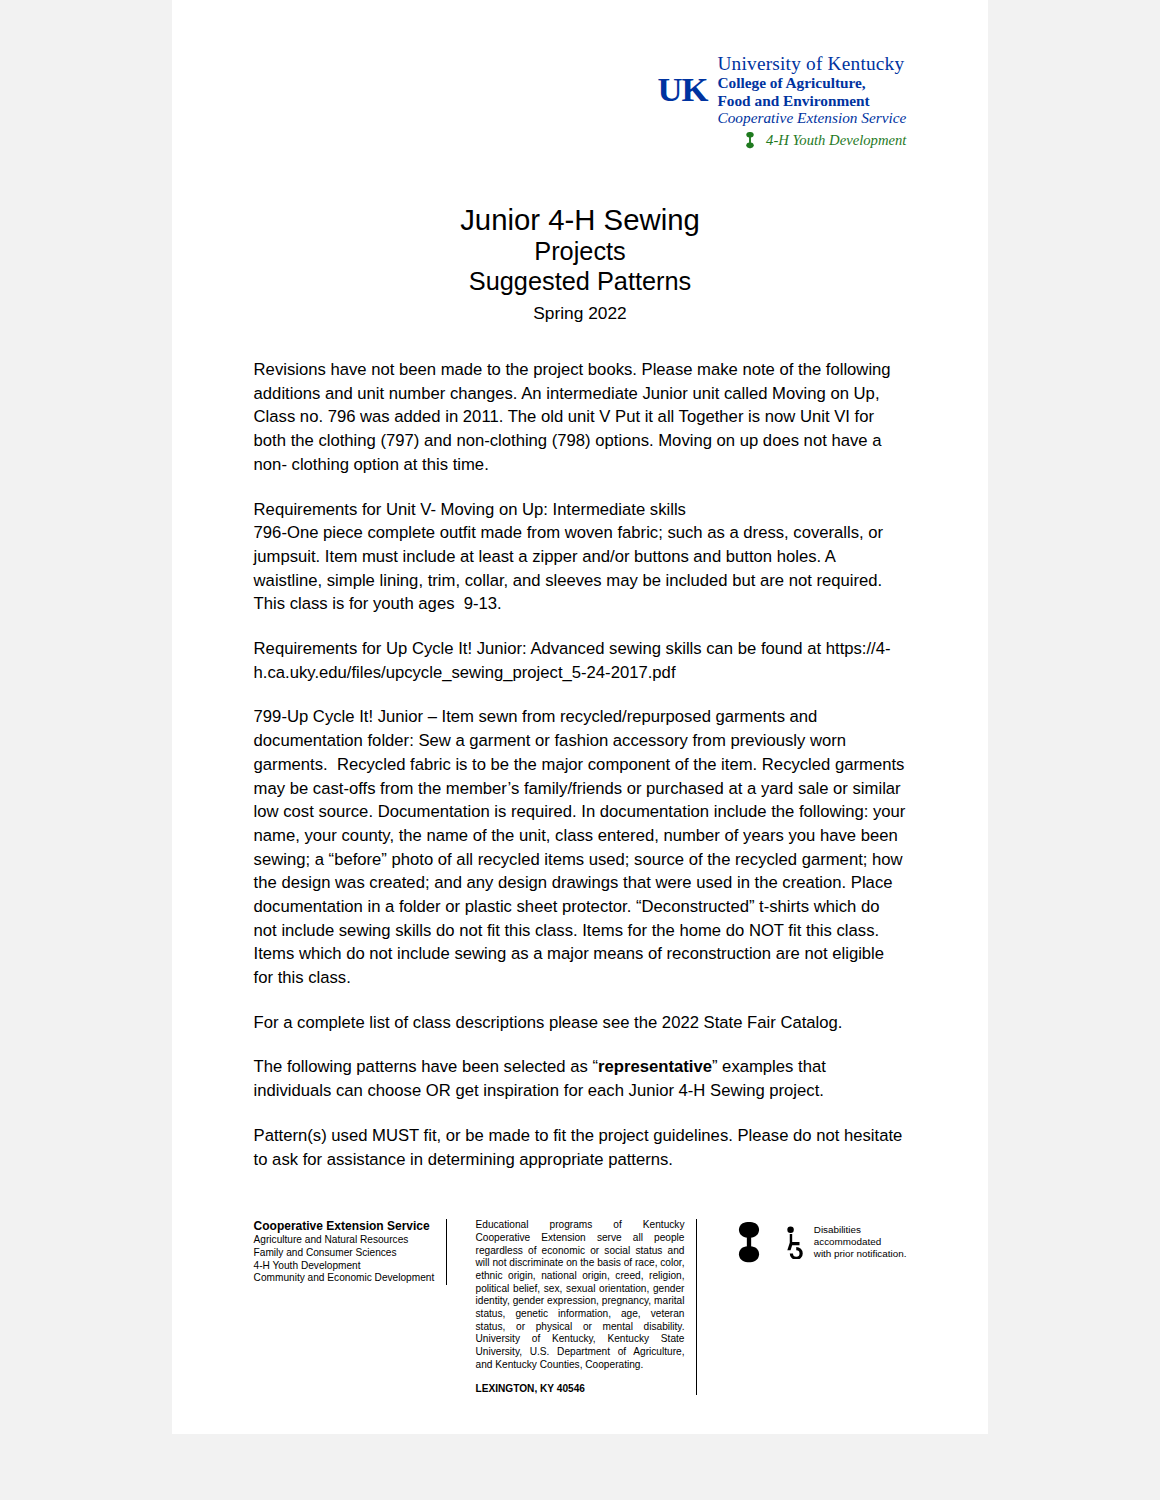UK University of Kentucky
College of Agriculture,
Food and Environment
Cooperative Extension Service
4-H Youth Development
Junior 4-H Sewing Projects Suggested Patterns
Spring 2022
Revisions have not been made to the project books. Please make note of the following additions and unit number changes. An intermediate Junior unit called Moving on Up, Class no. 796 was added in 2011. The old unit V Put it all Together is now Unit VI for both the clothing (797) and non-clothing (798) options. Moving on up does not have a non- clothing option at this time.
Requirements for Unit V- Moving on Up: Intermediate skills
796-One piece complete outfit made from woven fabric; such as a dress, coveralls, or jumpsuit. Item must include at least a zipper and/or buttons and button holes. A waistline, simple lining, trim, collar, and sleeves may be included but are not required. This class is for youth ages 9-13.
Requirements for Up Cycle It! Junior: Advanced sewing skills can be found at https://4-h.ca.uky.edu/files/upcycle_sewing_project_5-24-2017.pdf
799-Up Cycle It! Junior – Item sewn from recycled/repurposed garments and documentation folder: Sew a garment or fashion accessory from previously worn garments. Recycled fabric is to be the major component of the item. Recycled garments may be cast-offs from the member’s family/friends or purchased at a yard sale or similar low cost source. Documentation is required. In documentation include the following: your name, your county, the name of the unit, class entered, number of years you have been sewing; a “before” photo of all recycled items used; source of the recycled garment; how the design was created; and any design drawings that were used in the creation. Place documentation in a folder or plastic sheet protector. “Deconstructed” t-shirts which do not include sewing skills do not fit this class. Items for the home do NOT fit this class. Items which do not include sewing as a major means of reconstruction are not eligible for this class.
For a complete list of class descriptions please see the 2022 State Fair Catalog.
The following patterns have been selected as “representative” examples that individuals can choose OR get inspiration for each Junior 4-H Sewing project.
Pattern(s) used MUST fit, or be made to fit the project guidelines. Please do not hesitate to ask for assistance in determining appropriate patterns.
Cooperative Extension Service
Agriculture and Natural Resources
Family and Consumer Sciences
4-H Youth Development
Community and Economic Development
Educational programs of Kentucky Cooperative Extension serve all people regardless of economic or social status and will not discriminate on the basis of race, color, ethnic origin, national origin, creed, religion, political belief, sex, sexual orientation, gender identity, gender expression, pregnancy, marital status, genetic information, age, veteran status, or physical or mental disability. University of Kentucky, Kentucky State University, U.S. Department of Agriculture, and Kentucky Counties, Cooperating.
LEXINGTON, KY 40546
Disabilities
accommodated
with prior notification.